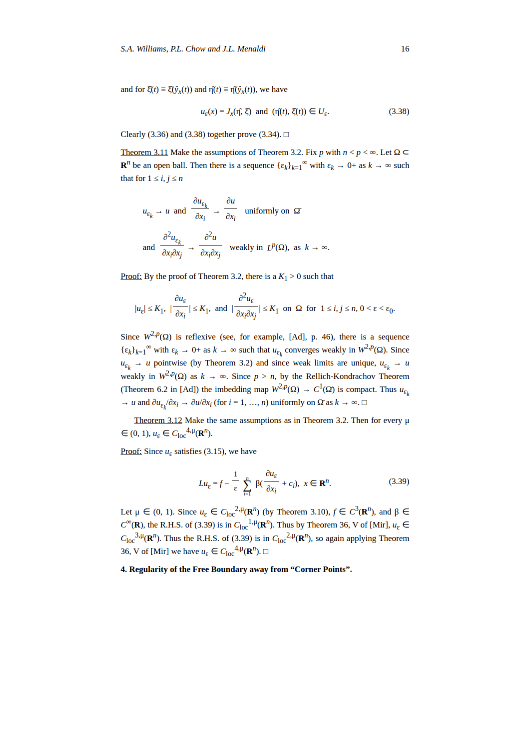S.A. Williams, P.L. Chow and J.L. Menaldi 16
and for ξ̂(t) ≡ ξ̂(ŷx(t)) and η̂(t) ≡ η̂(ŷx(t)), we have
uε(x) = Jx(η̂, ξ̂) and (η̂(t), ξ̂(t)) ∈ Uε. (3.38)
Clearly (3.36) and (3.38) together prove (3.34). □
Theorem 3.11 Make the assumptions of Theorem 3.2. Fix p with n < p < ∞. Let Ω ⊂ Rn be an open ball. Then there is a sequence {εk}k=1∞ with εk → 0+ as k → ∞ such that for 1 ≤ i, j ≤ n
uεk → u and ∂uεk∂xi → ∂u∂xi uniformly on Ω̄
and ∂2uεk∂xi∂xj → ∂2u∂xi∂xj weakly in Lp(Ω), as k → ∞.
Proof: By the proof of Theorem 3.2, there is a K1 > 0 such that
|uε| ≤ K1, |∂uε∂xi| ≤ K1, and |∂2uε∂xi∂xj| ≤ K1 on Ω for 1 ≤ i, j ≤ n, 0 < ε < ε0.
Since W2,p(Ω) is reflexive (see, for example, [Ad], p. 46), there is a sequence {εk}k=1∞ with εk → 0+ as k → ∞ such that uεk converges weakly in W2,p(Ω). Since uεk → u pointwise (by Theorem 3.2) and since weak limits are unique, uεk → u weakly in W2,p(Ω) as k → ∞. Since p > n, by the Rellich-Kondrachov Theorem (Theorem 6.2 in [Ad]) the imbedding map W2,p(Ω) → C1(Ω̄) is compact. Thus uεk → u and ∂uεk/∂xi → ∂u/∂xi (for i = 1, …, n) uniformly on Ω̄ as k → ∞. □
Theorem 3.12 Make the same assumptions as in Theorem 3.2. Then for every μ ∈ (0, 1), uε ∈ Cloc4,μ(Rn).
Proof: Since uε satisfies (3.15), we have
Luε = f − 1 ε n∑i=1 β(∂uε∂xi + ci), x ∈ Rn. (3.39)
Let μ ∈ (0, 1). Since uε ∈ Cloc2,μ(Rn) (by Theorem 3.10), f ∈ C3(Rn), and β ∈ C∞(R), the R.H.S. of (3.39) is in Cloc1,μ(Rn). Thus by Theorem 36, V of [Mir], uε ∈ Cloc3,μ(Rn). Thus the R.H.S. of (3.39) is in Cloc2,μ(Rn), so again applying Theorem 36, V of [Mir] we have uε ∈ Cloc4,μ(Rn). □
4. Regularity of the Free Boundary away from “Corner Points”.